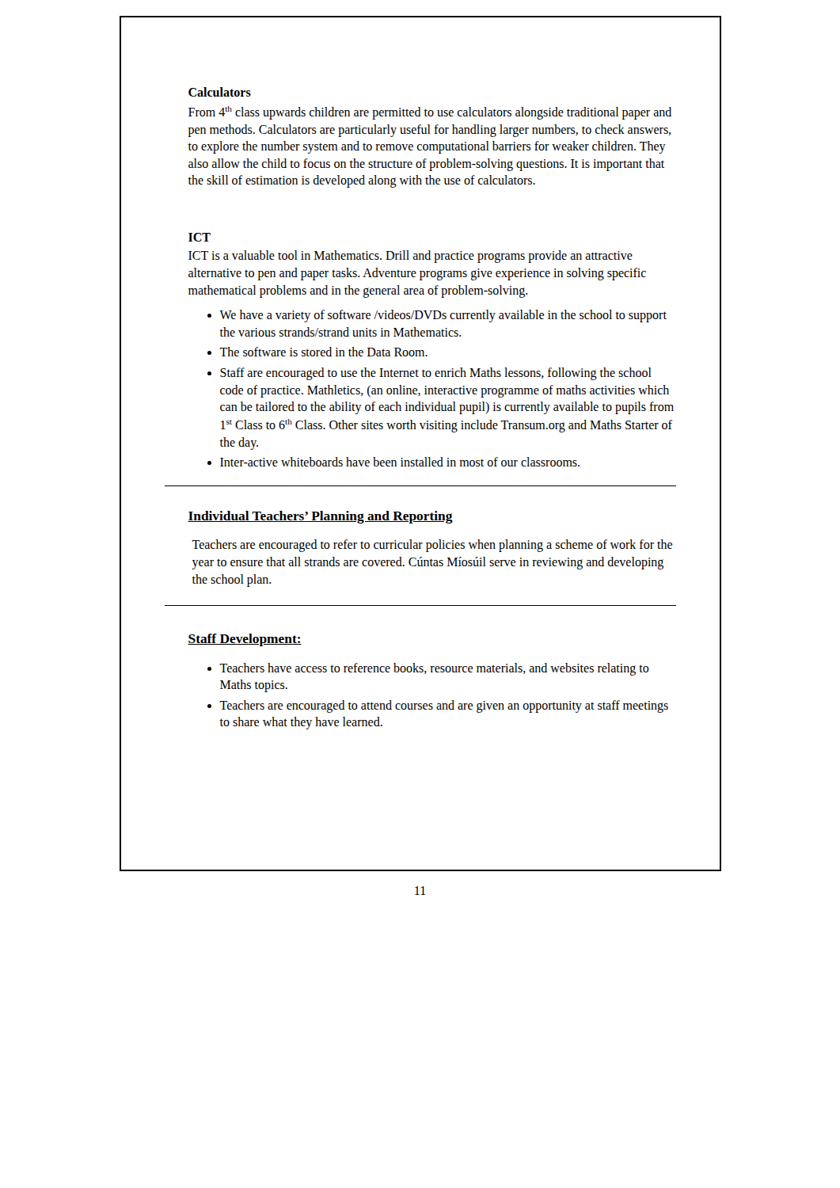Calculators
From 4th class upwards children are permitted to use calculators alongside traditional paper and pen methods. Calculators are particularly useful for handling larger numbers, to check answers, to explore the number system and to remove computational barriers for weaker children. They also allow the child to focus on the structure of problem-solving questions. It is important that the skill of estimation is developed along with the use of calculators.
ICT
ICT is a valuable tool in Mathematics. Drill and practice programs provide an attractive alternative to pen and paper tasks. Adventure programs give experience in solving specific mathematical problems and in the general area of problem-solving.
We have a variety of software /videos/DVDs currently available in the school to support the various strands/strand units in Mathematics.
The software is stored in the Data Room.
Staff are encouraged to use the Internet to enrich Maths lessons, following the school code of practice. Mathletics, (an online, interactive programme of maths activities which can be tailored to the ability of each individual pupil) is currently available to pupils from 1st Class to 6th Class. Other sites worth visiting include Transum.org and Maths Starter of the day.
Inter-active whiteboards have been installed in most of our classrooms.
Individual Teachers’ Planning and Reporting
Teachers are encouraged to refer to curricular policies when planning a scheme of work for the year to ensure that all strands are covered. Cúntas Míosúil serve in reviewing and developing the school plan.
Staff Development:
Teachers have access to reference books, resource materials, and websites relating to Maths topics.
Teachers are encouraged to attend courses and are given an opportunity at staff meetings to share what they have learned.
11